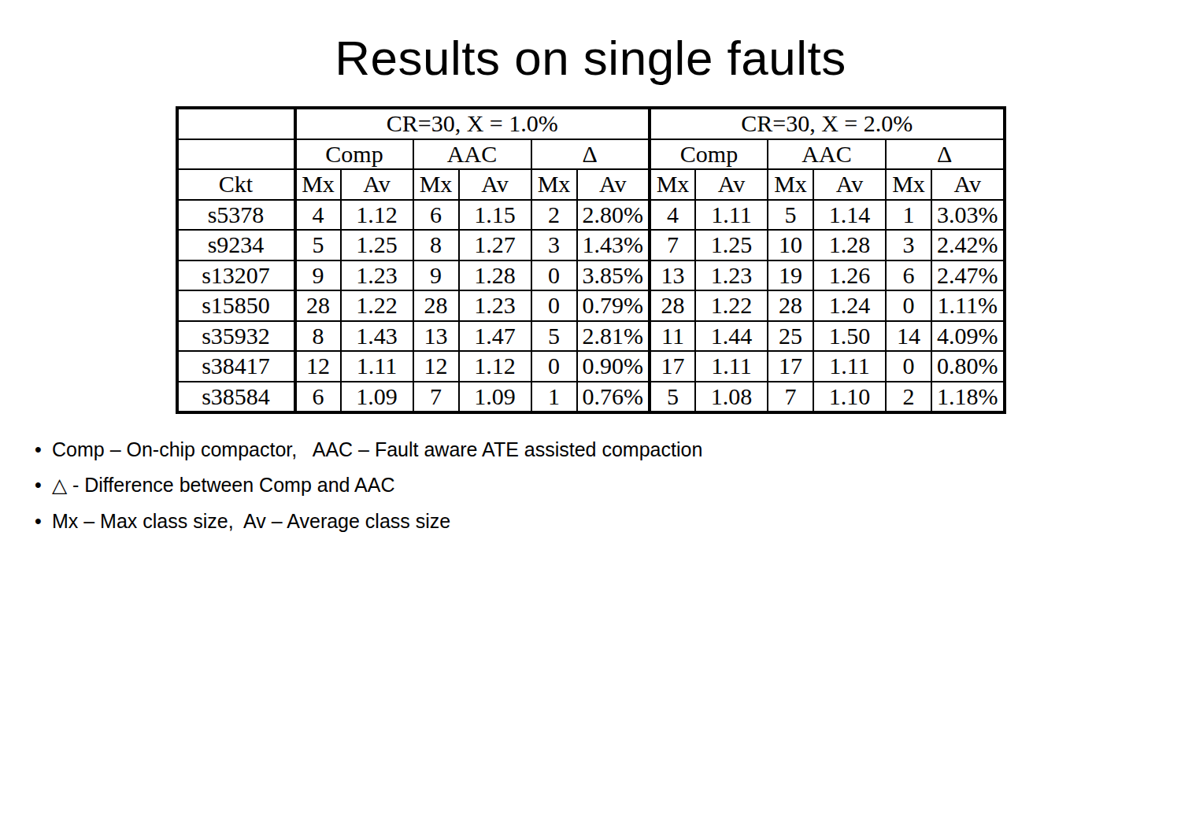Results on single faults
| | CR=30, X = 1.0% | CR=30, X = 2.0% |
| | Comp | AAC | Δ | Comp | AAC | Δ |
| Ckt | Mx | Av | Mx | Av | Mx | Av | Mx | Av | Mx | Av | Mx | Av |
| s5378 | 4 | 1.12 | 6 | 1.15 | 2 | 2.80% | 4 | 1.11 | 5 | 1.14 | 1 | 3.03% |
| s9234 | 5 | 1.25 | 8 | 1.27 | 3 | 1.43% | 7 | 1.25 | 10 | 1.28 | 3 | 2.42% |
| s13207 | 9 | 1.23 | 9 | 1.28 | 0 | 3.85% | 13 | 1.23 | 19 | 1.26 | 6 | 2.47% |
| s15850 | 28 | 1.22 | 28 | 1.23 | 0 | 0.79% | 28 | 1.22 | 28 | 1.24 | 0 | 1.11% |
| s35932 | 8 | 1.43 | 13 | 1.47 | 5 | 2.81% | 11 | 1.44 | 25 | 1.50 | 14 | 4.09% |
| s38417 | 12 | 1.11 | 12 | 1.12 | 0 | 0.90% | 17 | 1.11 | 17 | 1.11 | 0 | 0.80% |
| s38584 | 6 | 1.09 | 7 | 1.09 | 1 | 0.76% | 5 | 1.08 | 7 | 1.10 | 2 | 1.18% |
Comp – On-chip compactor, AAC – Fault aware ATE assisted compaction
△ - Difference between Comp and AAC
Mx – Max class size, Av – Average class size